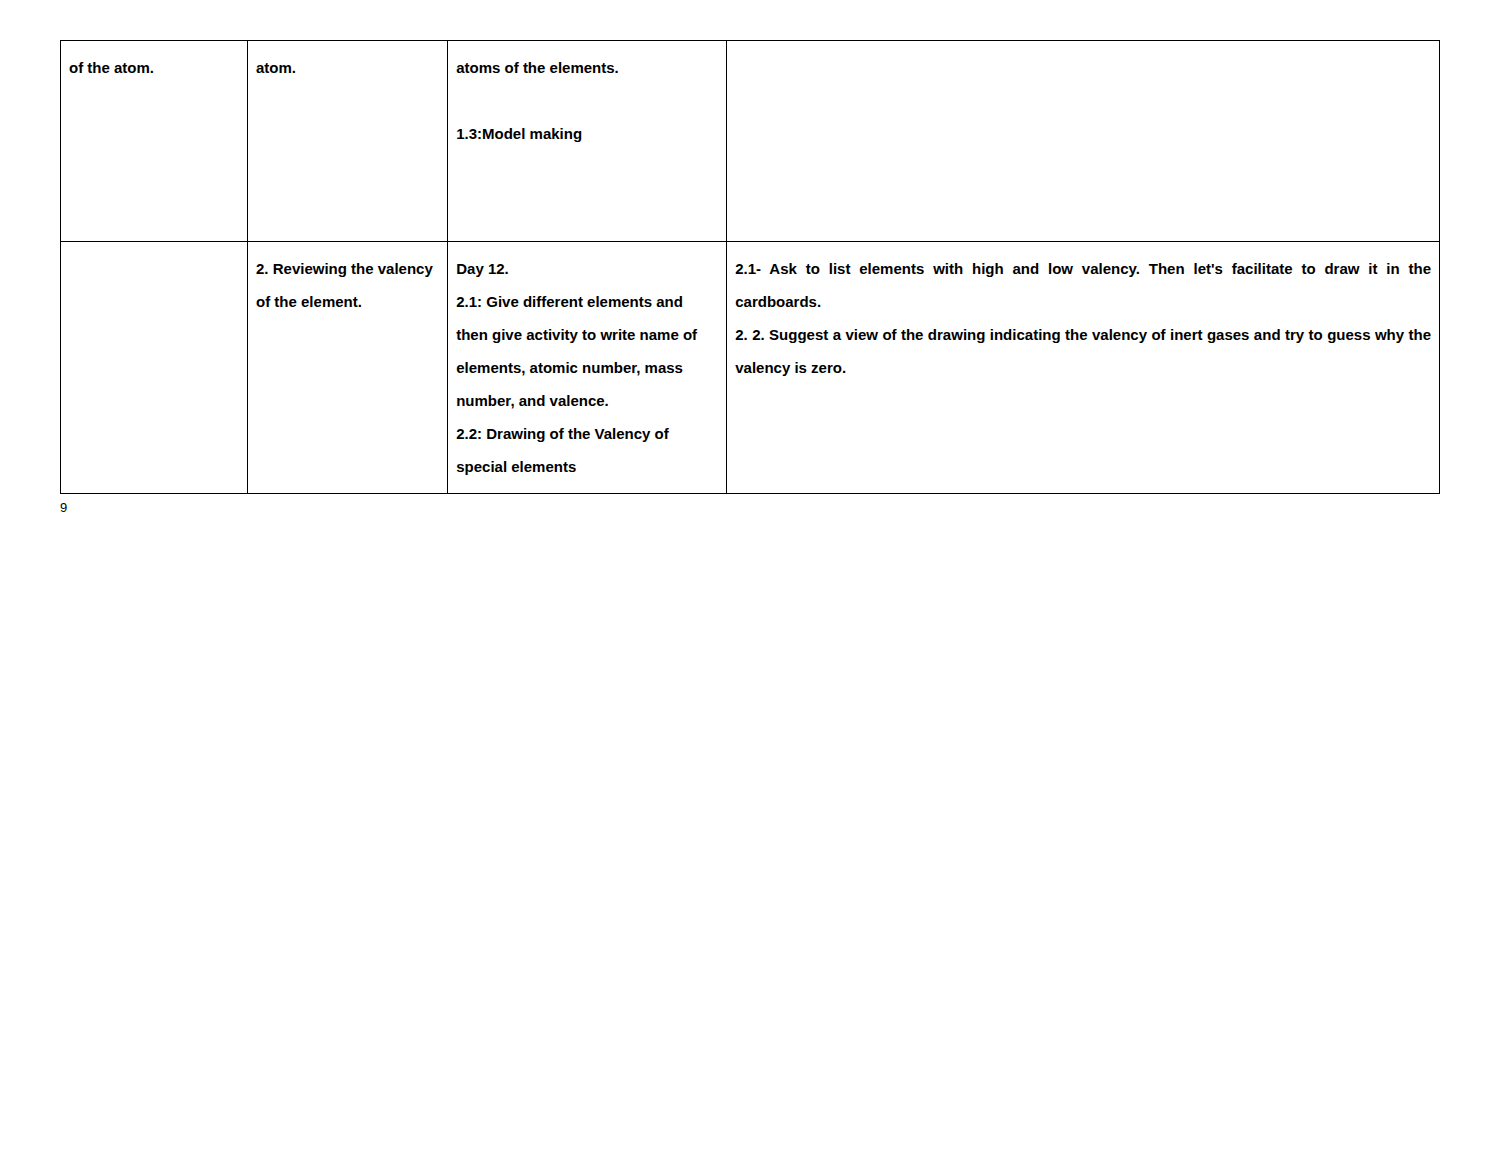| of the atom. | atom. | atoms of the elements. 1.3:Model making | |
| | 2. Reviewing the valency of the element. | Day 12. 2.1: Give different elements and then give activity to write name of elements, atomic number, mass number, and valence. 2.2: Drawing of the Valency of special elements | 2.1- Ask to list elements with high and low valency. Then let's facilitate to draw it in the cardboards. 2. 2. Suggest a view of the drawing indicating the valency of inert gases and try to guess why the valency is zero. |
9